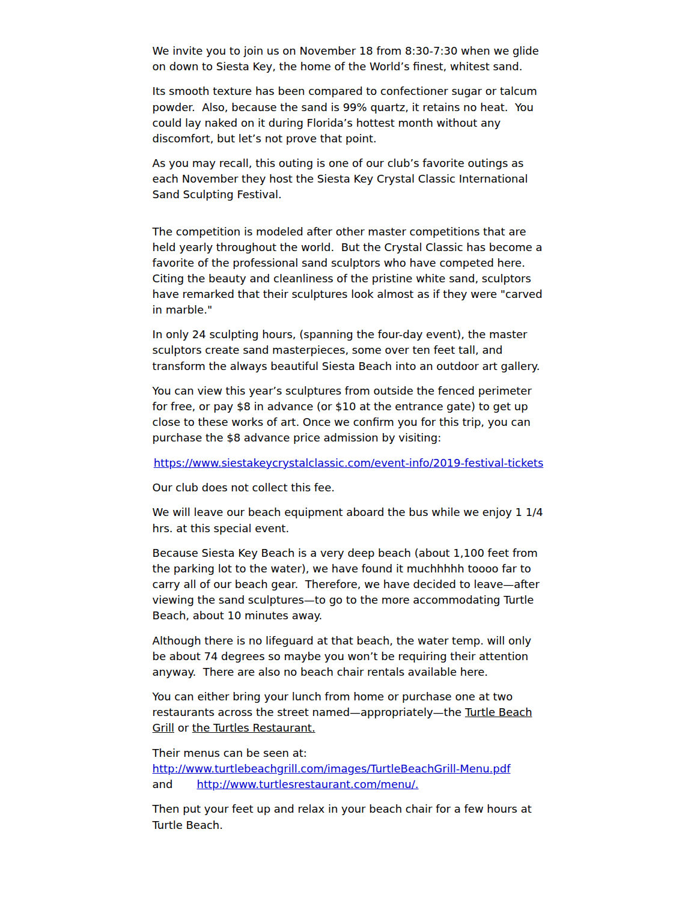We invite you to join us on November 18 from 8:30-7:30 when we glide on down to Siesta Key, the home of the World’s finest, whitest sand.
Its smooth texture has been compared to confectioner sugar or talcum powder. Also, because the sand is 99% quartz, it retains no heat. You could lay naked on it during Florida’s hottest month without any discomfort, but let’s not prove that point.
As you may recall, this outing is one of our club’s favorite outings as each November they host the Siesta Key Crystal Classic International Sand Sculpting Festival.
The competition is modeled after other master competitions that are held yearly throughout the world. But the Crystal Classic has become a favorite of the professional sand sculptors who have competed here. Citing the beauty and cleanliness of the pristine white sand, sculptors have remarked that their sculptures look almost as if they were "carved in marble."
In only 24 sculpting hours, (spanning the four-day event), the master sculptors create sand masterpieces, some over ten feet tall, and transform the always beautiful Siesta Beach into an outdoor art gallery.
You can view this year’s sculptures from outside the fenced perimeter for free, or pay $8 in advance (or $10 at the entrance gate) to get up close to these works of art. Once we confirm you for this trip, you can purchase the $8 advance price admission by visiting:
https://www.siestakeycrystalclassic.com/event-info/2019-festival-tickets
Our club does not collect this fee.
We will leave our beach equipment aboard the bus while we enjoy 1 1/4 hrs. at this special event.
Because Siesta Key Beach is a very deep beach (about 1,100 feet from the parking lot to the water), we have found it muchhhhh toooo far to carry all of our beach gear. Therefore, we have decided to leave—after viewing the sand sculptures—to go to the more accommodating Turtle Beach, about 10 minutes away.
Although there is no lifeguard at that beach, the water temp. will only be about 74 degrees so maybe you won’t be requiring their attention anyway. There are also no beach chair rentals available here.
You can either bring your lunch from home or purchase one at two restaurants across the street named—appropriately—the Turtle Beach Grill or the Turtles Restaurant.
Their menus can be seen at: http://www.turtlebeachgrill.com/images/TurtleBeachGrill-Menu.pdf and http://www.turtlesrestaurant.com/menu/.
Then put your feet up and relax in your beach chair for a few hours at Turtle Beach.